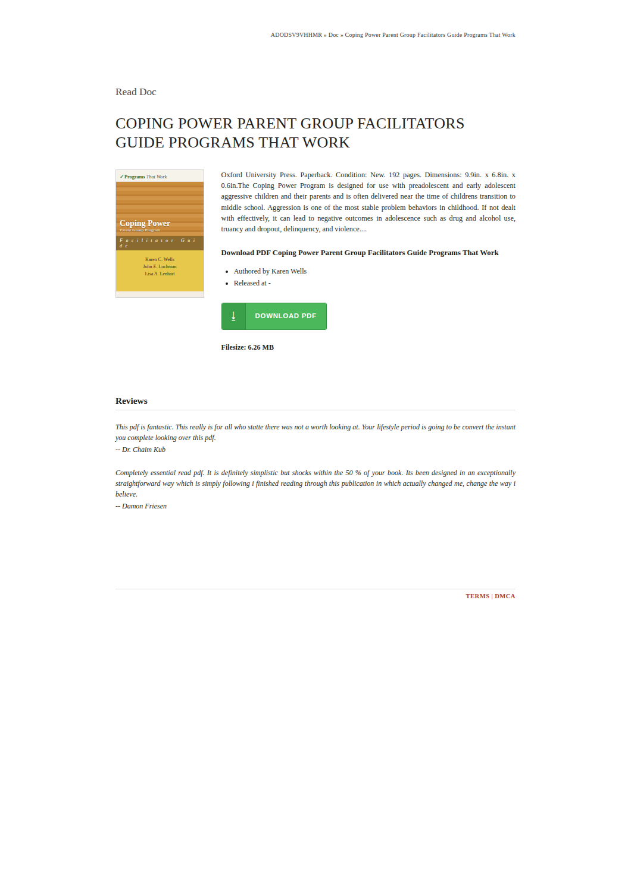ADODSV9VHHMR » Doc » Coping Power Parent Group Facilitators Guide Programs That Work
Read Doc
COPING POWER PARENT GROUP FACILITATORS GUIDE PROGRAMS THAT WORK
✓Programs That Work
Coping PowerParent Group Program
F a c i l i t a t o r G u i d e
Karen C. Wells
John E. Lochman
Lisa A. Lenhart
Oxford University Press. Paperback. Condition: New. 192 pages. Dimensions: 9.9in. x 6.8in. x 0.6in.The Coping Power Program is designed for use with preadolescent and early adolescent aggressive children and their parents and is often delivered near the time of childrens transition to middle school. Aggression is one of the most stable problem behaviors in childhood. If not dealt with effectively, it can lead to negative outcomes in adolescence such as drug and alcohol use, truancy and dropout, delinquency, and violence....
Download PDF Coping Power Parent Group Facilitators Guide Programs That Work
Authored by Karen Wells
Released at -
⭳ DOWNLOAD PDF
Filesize: 6.26 MB
Reviews
This pdf is fantastic. This really is for all who statte there was not a worth looking at. Your lifestyle period is going to be convert the instant you complete looking over this pdf.
-- Dr. Chaim Kub
Completely essential read pdf. It is definitely simplistic but shocks within the 50 % of your book. Its been designed in an exceptionally straightforward way which is simply following i finished reading through this publication in which actually changed me, change the way i believe.
-- Damon Friesen
TERMS|DMCA